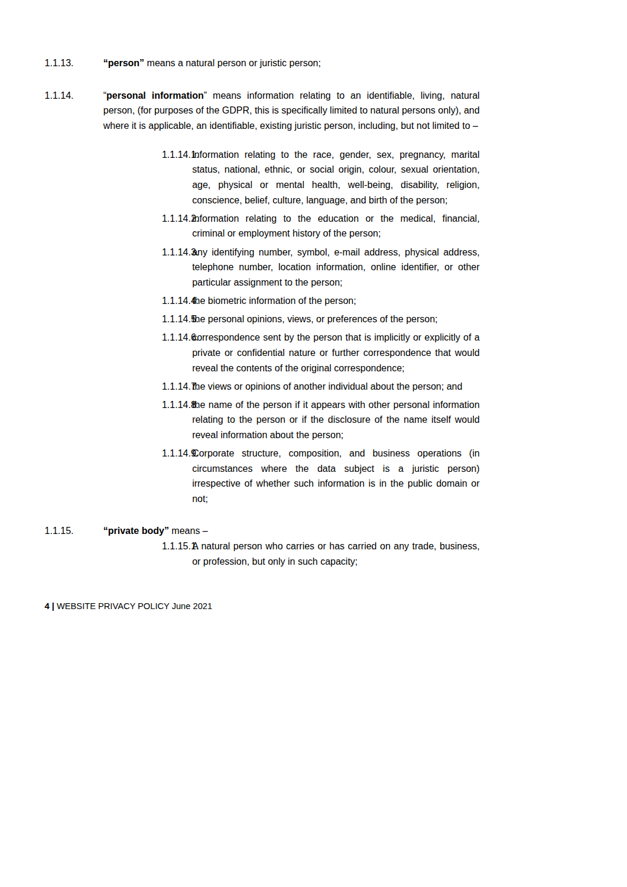1.1.13. “person” means a natural person or juristic person;
1.1.14. “personal information” means information relating to an identifiable, living, natural person, (for purposes of the GDPR, this is specifically limited to natural persons only), and where it is applicable, an identifiable, existing juristic person, including, but not limited to –
1.1.14.1. information relating to the race, gender, sex, pregnancy, marital status, national, ethnic, or social origin, colour, sexual orientation, age, physical or mental health, well-being, disability, religion, conscience, belief, culture, language, and birth of the person;
1.1.14.2. information relating to the education or the medical, financial, criminal or employment history of the person;
1.1.14.3. any identifying number, symbol, e-mail address, physical address, telephone number, location information, online identifier, or other particular assignment to the person;
1.1.14.4. the biometric information of the person;
1.1.14.5. the personal opinions, views, or preferences of the person;
1.1.14.6. correspondence sent by the person that is implicitly or explicitly of a private or confidential nature or further correspondence that would reveal the contents of the original correspondence;
1.1.14.7. the views or opinions of another individual about the person; and
1.1.14.8. the name of the person if it appears with other personal information relating to the person or if the disclosure of the name itself would reveal information about the person;
1.1.14.9. Corporate structure, composition, and business operations (in circumstances where the data subject is a juristic person) irrespective of whether such information is in the public domain or not;
1.1.15. “private body” means –
1.1.15.1. A natural person who carries or has carried on any trade, business, or profession, but only in such capacity;
4 | WEBSITE PRIVACY POLICY June 2021